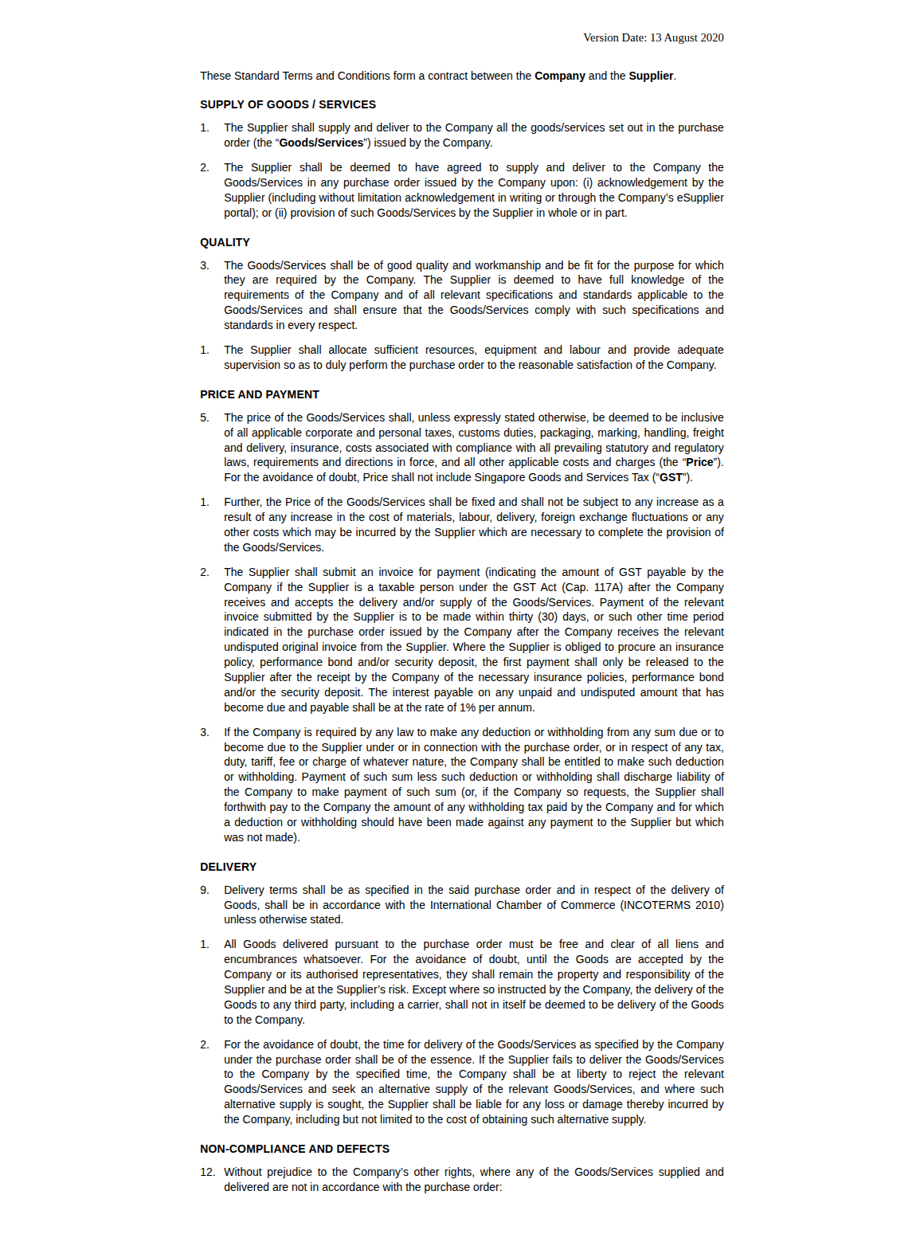Version Date: 13 August 2020
These Standard Terms and Conditions form a contract between the Company and the Supplier.
Supply of Goods / Services
The Supplier shall supply and deliver to the Company all the goods/services set out in the purchase order (the “Goods/Services”) issued by the Company.
The Supplier shall be deemed to have agreed to supply and deliver to the Company the Goods/Services in any purchase order issued by the Company upon: (i) acknowledgement by the Supplier (including without limitation acknowledgement in writing or through the Company’s eSupplier portal); or (ii) provision of such Goods/Services by the Supplier in whole or in part.
Quality
The Goods/Services shall be of good quality and workmanship and be fit for the purpose for which they are required by the Company. The Supplier is deemed to have full knowledge of the requirements of the Company and of all relevant specifications and standards applicable to the Goods/Services and shall ensure that the Goods/Services comply with such specifications and standards in every respect.
The Supplier shall allocate sufficient resources, equipment and labour and provide adequate supervision so as to duly perform the purchase order to the reasonable satisfaction of the Company.
Price and Payment
The price of the Goods/Services shall, unless expressly stated otherwise, be deemed to be inclusive of all applicable corporate and personal taxes, customs duties, packaging, marking, handling, freight and delivery, insurance, costs associated with compliance with all prevailing statutory and regulatory laws, requirements and directions in force, and all other applicable costs and charges (the “Price”). For the avoidance of doubt, Price shall not include Singapore Goods and Services Tax (“GST”).
Further, the Price of the Goods/Services shall be fixed and shall not be subject to any increase as a result of any increase in the cost of materials, labour, delivery, foreign exchange fluctuations or any other costs which may be incurred by the Supplier which are necessary to complete the provision of the Goods/Services.
The Supplier shall submit an invoice for payment (indicating the amount of GST payable by the Company if the Supplier is a taxable person under the GST Act (Cap. 117A) after the Company receives and accepts the delivery and/or supply of the Goods/Services. Payment of the relevant invoice submitted by the Supplier is to be made within thirty (30) days, or such other time period indicated in the purchase order issued by the Company after the Company receives the relevant undisputed original invoice from the Supplier. Where the Supplier is obliged to procure an insurance policy, performance bond and/or security deposit, the first payment shall only be released to the Supplier after the receipt by the Company of the necessary insurance policies, performance bond and/or the security deposit. The interest payable on any unpaid and undisputed amount that has become due and payable shall be at the rate of 1% per annum.
If the Company is required by any law to make any deduction or withholding from any sum due or to become due to the Supplier under or in connection with the purchase order, or in respect of any tax, duty, tariff, fee or charge of whatever nature, the Company shall be entitled to make such deduction or withholding. Payment of such sum less such deduction or withholding shall discharge liability of the Company to make payment of such sum (or, if the Company so requests, the Supplier shall forthwith pay to the Company the amount of any withholding tax paid by the Company and for which a deduction or withholding should have been made against any payment to the Supplier but which was not made).
Delivery
Delivery terms shall be as specified in the said purchase order and in respect of the delivery of Goods, shall be in accordance with the International Chamber of Commerce (INCOTERMS 2010) unless otherwise stated.
All Goods delivered pursuant to the purchase order must be free and clear of all liens and encumbrances whatsoever. For the avoidance of doubt, until the Goods are accepted by the Company or its authorised representatives, they shall remain the property and responsibility of the Supplier and be at the Supplier’s risk. Except where so instructed by the Company, the delivery of the Goods to any third party, including a carrier, shall not in itself be deemed to be delivery of the Goods to the Company.
For the avoidance of doubt, the time for delivery of the Goods/Services as specified by the Company under the purchase order shall be of the essence. If the Supplier fails to deliver the Goods/Services to the Company by the specified time, the Company shall be at liberty to reject the relevant Goods/Services and seek an alternative supply of the relevant Goods/Services, and where such alternative supply is sought, the Supplier shall be liable for any loss or damage thereby incurred by the Company, including but not limited to the cost of obtaining such alternative supply.
Non-Compliance and Defects
Without prejudice to the Company’s other rights, where any of the Goods/Services supplied and delivered are not in accordance with the purchase order: